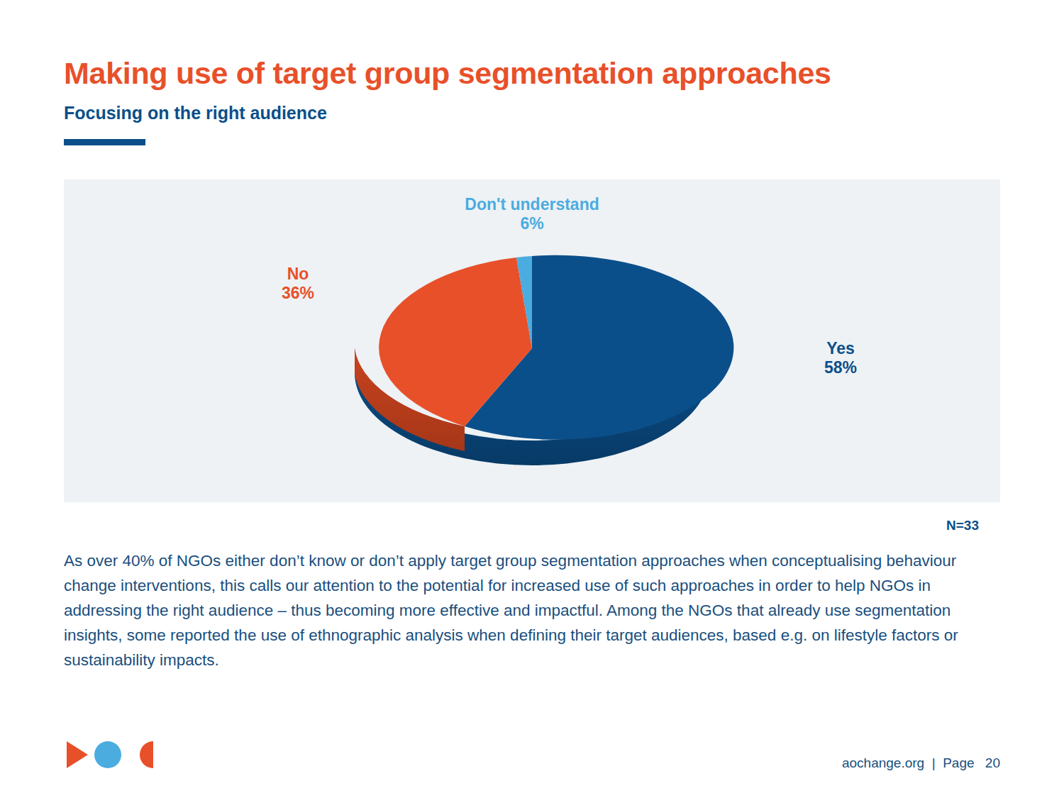Making use of target group segmentation approaches
Focusing on the right audience
Don't understand6%
No36%
Yes58%
N=33
As over 40% of NGOs either don’t know or don’t apply target group segmentation approaches when conceptualising behaviour change interventions, this calls our attention to the potential for increased use of such approaches in order to help NGOs in addressing the right audience – thus becoming more effective and impactful. Among the NGOs that already use segmentation insights, some reported the use of ethnographic analysis when defining their target audiences, based e.g. on lifestyle factors or sustainability impacts.
aochange.org | Page 20